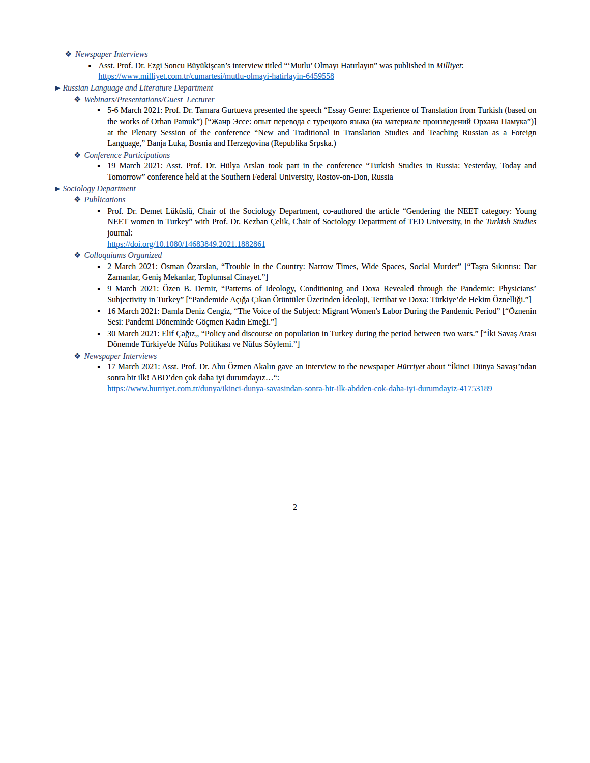Newspaper Interviews
Asst. Prof. Dr. Ezgi Soncu Büyükişcan’s interview titled “‘Mutlu’ Olmayı Hatırlayın” was published in Milliyet: https://www.milliyet.com.tr/cumartesi/mutlu-olmayi-hatirlayin-6459558
Russian Language and Literature Department
Webinars/Presentations/Guest Lecturer
5-6 March 2021: Prof. Dr. Tamara Gurtueva presented the speech “Essay Genre: Experience of Translation from Turkish (based on the works of Orhan Pamuk”) [“Жанр Эссе: опыт перевода с турецкого языка (на материале произведений Орхана Памука”)] at the Plenary Session of the conference “New and Traditional in Translation Studies and Teaching Russian as a Foreign Language,” Banja Luka, Bosnia and Herzegovina (Republika Srpska.)
Conference Participations
19 March 2021: Asst. Prof. Dr. Hülya Arslan took part in the conference “Turkish Studies in Russia: Yesterday, Today and Tomorrow” conference held at the Southern Federal University, Rostov-on-Don, Russia
Sociology Department
Publications
Prof. Dr. Demet Lüküslü, Chair of the Sociology Department, co-authored the article “Gendering the NEET category: Young NEET women in Turkey” with Prof. Dr. Kezban Çelik, Chair of Sociology Department of TED University, in the Turkish Studies journal: https://doi.org/10.1080/14683849.2021.1882861
Colloquiums Organized
2 March 2021: Osman Özarslan, “Trouble in the Country: Narrow Times, Wide Spaces, Social Murder” [“Taşra Sıkıntısı: Dar Zamanlar, Geniş Mekanlar, Toplumsal Cinayet.”]
9 March 2021: Özen B. Demir, “Patterns of Ideology, Conditioning and Doxa Revealed through the Pandemic: Physicians’ Subjectivity in Turkey” [“Pandemide Açığa Çıkan Örüntüler Üzerinden İdeoloji, Tertibat ve Doxa: Türkiye’de Hekim Öznelliği.”]
16 March 2021: Damla Deniz Cengiz, “The Voice of the Subject: Migrant Women's Labor During the Pandemic Period” [“Öznenin Sesi: Pandemi Döneminde Göçmen Kadın Emeği.”]
30 March 2021: Elif Çağız,, “Policy and discourse on population in Turkey during the period between two wars.” [“İki Savaş Arası Dönemde Türkiye'de Nüfus Politikası ve Nüfus Söylemi.”]
Newspaper Interviews
17 March 2021: Asst. Prof. Dr. Ahu Özmen Akalın gave an interview to the newspaper Hürriyet about “İkinci Dünya Savaşı’ndan sonra bir ilk! ABD’den çok daha iyi durumdayız…“: https://www.hurriyet.com.tr/dunya/ikinci-dunya-savasindan-sonra-bir-ilk-abdden-cok-daha-iyi-durumdayiz-41753189
2